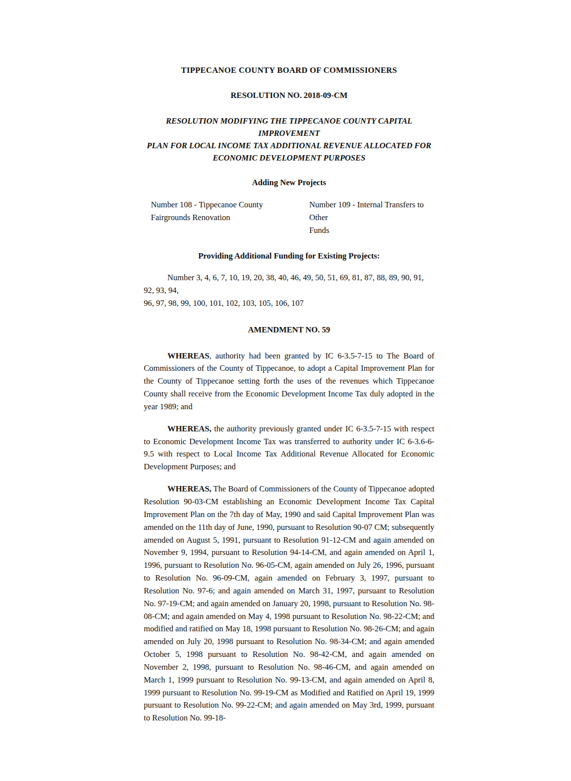TIPPECANOE COUNTY BOARD OF COMMISSIONERS
RESOLUTION NO. 2018-09-CM
RESOLUTION MODIFYING THE TIPPECANOE COUNTY CAPITAL IMPROVEMENT
PLAN FOR LOCAL INCOME TAX ADDITIONAL REVENUE ALLOCATED FOR
ECONOMIC DEVELOPMENT PURPOSES
Adding New Projects
| Number 108 - Tippecanoe County Fairgrounds Renovation | Number 109 - Internal Transfers to Other Funds |
Providing Additional Funding for Existing Projects:
Number 3, 4, 6, 7, 10, 19, 20, 38, 40, 46, 49, 50, 51, 69, 81, 87, 88, 89, 90, 91, 92, 93, 94,
96, 97, 98, 99, 100, 101, 102, 103, 105, 106, 107
AMENDMENT NO. 59
WHEREAS, authority had been granted by IC 6-3.5-7-15 to The Board of Commissioners of the County of Tippecanoe, to adopt a Capital Improvement Plan for the County of Tippecanoe setting forth the uses of the revenues which Tippecanoe County shall receive from the Economic Development Income Tax duly adopted in the year 1989; and
WHEREAS, the authority previously granted under IC 6-3.5-7-15 with respect to Economic Development Income Tax was transferred to authority under IC 6-3.6-6-9.5 with respect to Local Income Tax Additional Revenue Allocated for Economic Development Purposes; and
WHEREAS, The Board of Commissioners of the County of Tippecanoe adopted Resolution 90-03-CM establishing an Economic Development Income Tax Capital Improvement Plan on the 7th day of May, 1990 and said Capital Improvement Plan was amended on the 11th day of June, 1990, pursuant to Resolution 90-07 CM; subsequently amended on August 5, 1991, pursuant to Resolution 91-12-CM and again amended on November 9, 1994, pursuant to Resolution 94-14-CM, and again amended on April 1, 1996, pursuant to Resolution No. 96-05-CM, again amended on July 26, 1996, pursuant to Resolution No. 96-09-CM, again amended on February 3, 1997, pursuant to Resolution No. 97-6; and again amended on March 31, 1997, pursuant to Resolution No. 97-19-CM; and again amended on January 20, 1998, pursuant to Resolution No. 98-08-CM; and again amended on May 4, 1998 pursuant to Resolution No. 98-22-CM; and modified and ratified on May 18, 1998 pursuant to Resolution No. 98-26-CM; and again amended on July 20, 1998 pursuant to Resolution No. 98-34-CM; and again amended October 5, 1998 pursuant to Resolution No. 98-42-CM, and again amended on November 2, 1998, pursuant to Resolution No. 98-46-CM, and again amended on March 1, 1999 pursuant to Resolution No. 99-13-CM, and again amended on April 8, 1999 pursuant to Resolution No. 99-19-CM as Modified and Ratified on April 19, 1999 pursuant to Resolution No. 99-22-CM; and again amended on May 3rd, 1999, pursuant to Resolution No. 99-18-